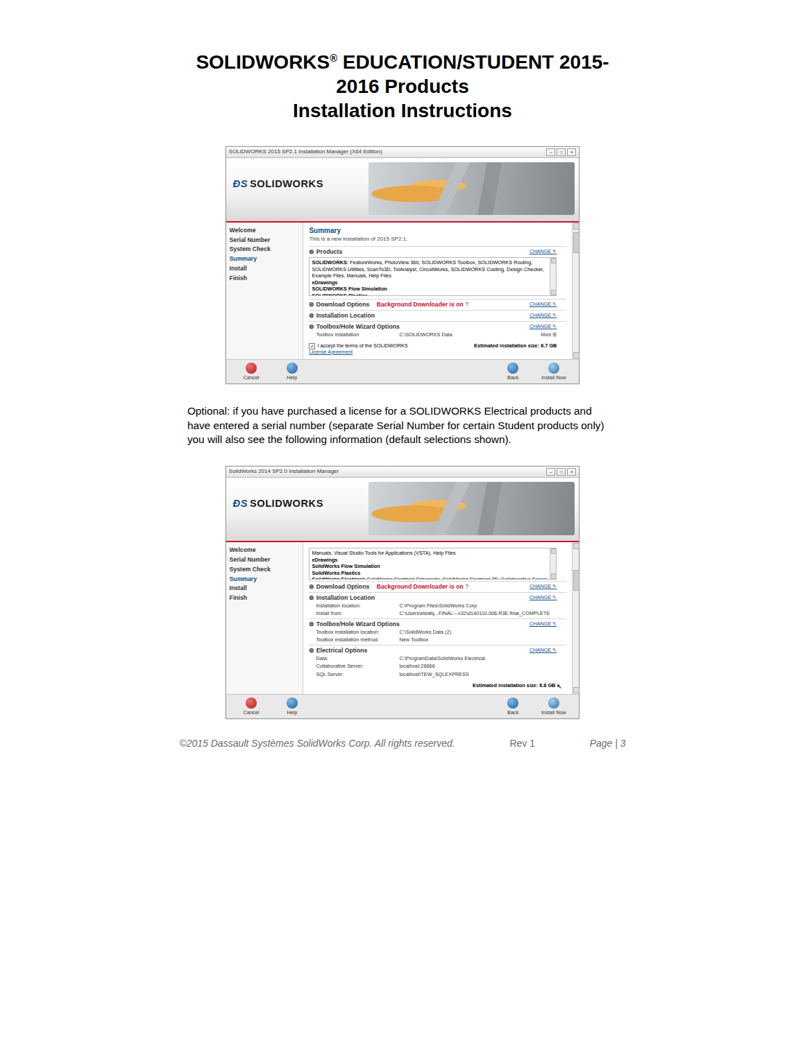SOLIDWORKS® EDUCATION/STUDENT 2015-2016 Products
Installation Instructions
SOLIDWORKS 2015 SP2.1 Installation Manager (X64 Edition) –□×
ƉSSOLIDWORKS
Welcome
Serial Number
System Check
Summary
Install
Finish
Summary
This is a new installation of 2015 SP2.1.
⊜ Products CHANGE ✎
SOLIDWORKS: FeatureWorks, PhotoView 360, SOLIDWORKS Toolbox, SOLIDWORKS Routing, SOLIDWORKS Utilities, ScanTo3D, TolAnalyst, CircuitWorks, SOLIDWORKS Costing, Design Checker, Example Files, Manuals, Help Files
eDrawings
SOLIDWORKS Flow Simulation
SOLIDWORKS Plastics
SOLIDWORKS Composer Player
⊜ Download Options Background Downloader is on ? CHANGE ✎
⊜ Installation Location CHANGE ✎
⊜ Toolbox/Hole Wizard Options CHANGE ✎
Toolbox installation C:\SOLIDWORKS Data
More ☰
✓I accept the terms of the SOLIDWORKS
License Agreement Estimated installation size: 6.7 GB
Cancel
Help
Back
Install Now
Optional: if you have purchased a license for a SOLIDWORKS Electrical products and have entered a serial number (separate Serial Number for certain Student products only) you will also see the following information (default selections shown).
SolidWorks 2014 SP2.0 Installation Manager –□×
ƉSSOLIDWORKS
Welcome
Serial Number
System Check
Summary
Install
Finish
Manuals, Visual Studio Tools for Applications (VSTA), Help Files
eDrawings
SolidWorks Flow Simulation
SolidWorks Plastics
SolidWorks Electrical: SolidWorks Electrical Schematic, SolidWorks Electrical 3D, Collaborative Server, Data
SolidWorks Composer Player
⊜ Download Options Background Downloader is on ? CHANGE ✎
⊜ Installation Location CHANGE ✎
Installation location: C:\Program Files\SolidWorks Corp
Install from: C:\Users\eleafq...FINAL---x32\d140110.006.R3E.final_COMPLETE
⊜ Toolbox/Hole Wizard Options CHANGE ✎
Toolbox installation location: C:\SolidWorks Data (2)
Toolbox installation method: New Toolbox
⊜ Electrical Options CHANGE ✎
Data: C:\ProgramData\SolidWorks Electrical
Collaborative Server: localhost:26666
SQL Server: localhost\TEW_SQLEXPRESS
Estimated installation size: 6.8 GB↖
Cancel
Help
Back
Install Now
©2015 Dassault Systèmes SolidWorks Corp. All rights reserved. Rev 1 Page | 3